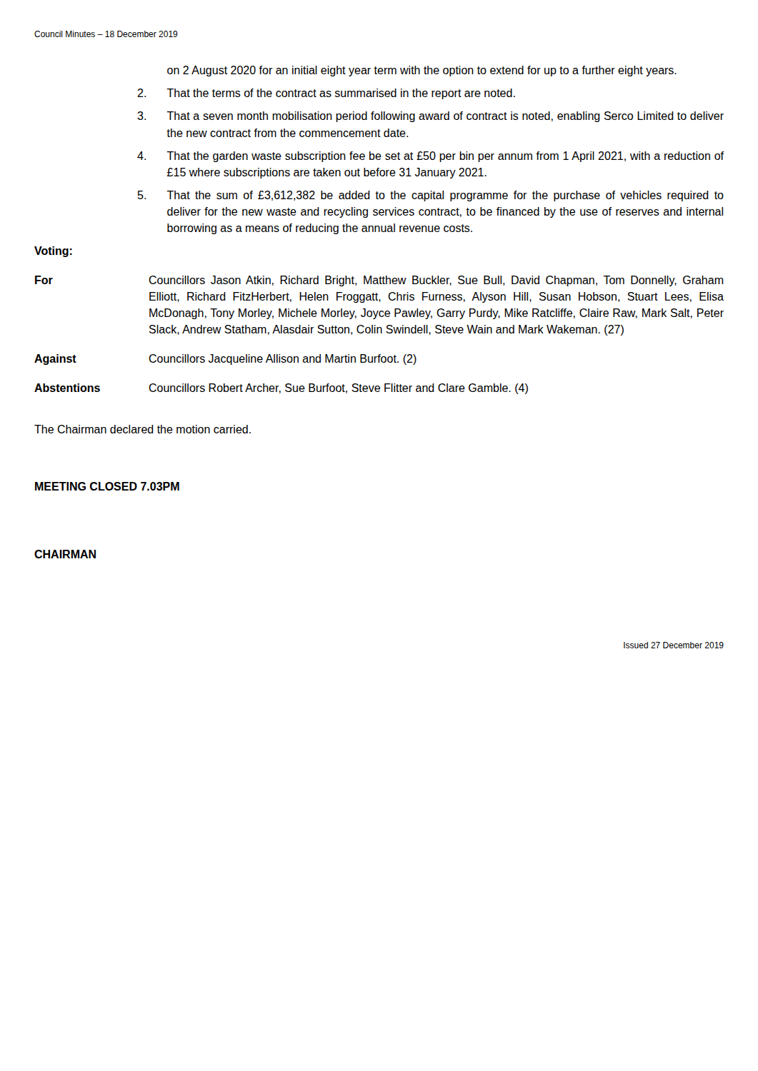Council Minutes – 18 December 2019
on 2 August 2020 for an initial eight year term with the option to extend for up to a further eight years.
2. That the terms of the contract as summarised in the report are noted.
3. That a seven month mobilisation period following award of contract is noted, enabling Serco Limited to deliver the new contract from the commencement date.
4. That the garden waste subscription fee be set at £50 per bin per annum from 1 April 2021, with a reduction of £15 where subscriptions are taken out before 31 January 2021.
5. That the sum of £3,612,382 be added to the capital programme for the purchase of vehicles required to deliver for the new waste and recycling services contract, to be financed by the use of reserves and internal borrowing as a means of reducing the annual revenue costs.
Voting:
For
Councillors Jason Atkin, Richard Bright, Matthew Buckler, Sue Bull, David Chapman, Tom Donnelly, Graham Elliott, Richard FitzHerbert, Helen Froggatt, Chris Furness, Alyson Hill, Susan Hobson, Stuart Lees, Elisa McDonagh, Tony Morley, Michele Morley, Joyce Pawley, Garry Purdy, Mike Ratcliffe, Claire Raw, Mark Salt, Peter Slack, Andrew Statham, Alasdair Sutton, Colin Swindell, Steve Wain and Mark Wakeman. (27)
Against
Councillors Jacqueline Allison and Martin Burfoot. (2)
Abstentions
Councillors Robert Archer, Sue Burfoot, Steve Flitter and Clare Gamble. (4)
The Chairman declared the motion carried.
MEETING CLOSED 7.03PM
CHAIRMAN
Issued 27 December 2019